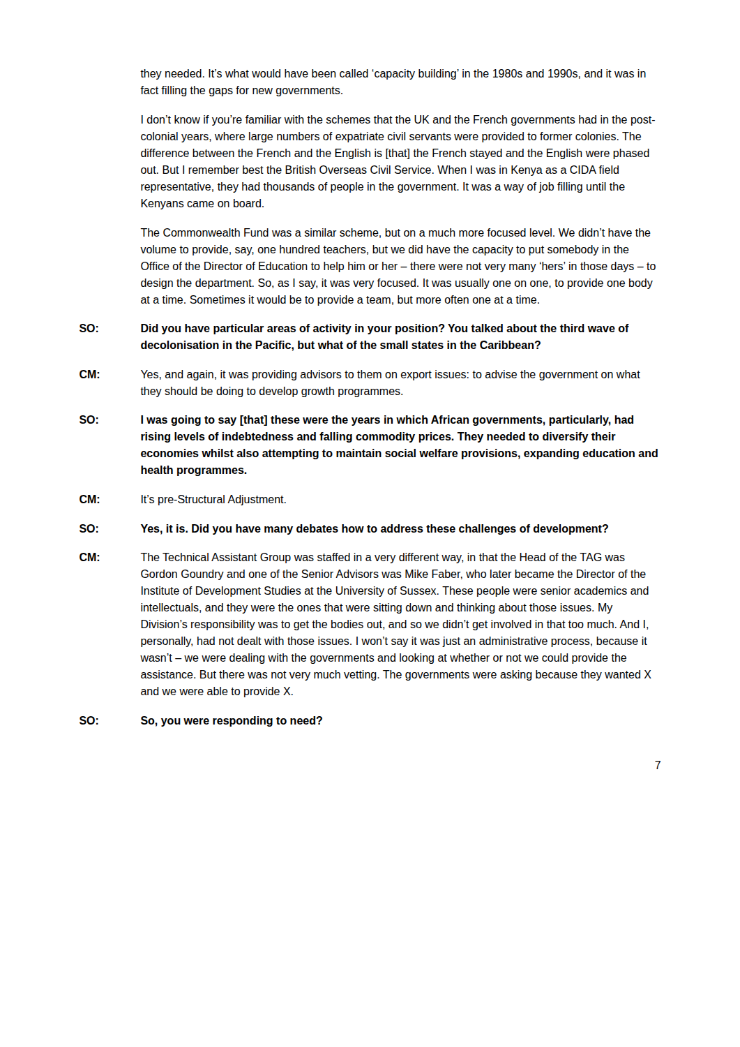they needed. It’s what would have been called ‘capacity building’ in the 1980s and 1990s, and it was in fact filling the gaps for new governments.
I don’t know if you’re familiar with the schemes that the UK and the French governments had in the post-colonial years, where large numbers of expatriate civil servants were provided to former colonies. The difference between the French and the English is [that] the French stayed and the English were phased out. But I remember best the British Overseas Civil Service. When I was in Kenya as a CIDA field representative, they had thousands of people in the government. It was a way of job filling until the Kenyans came on board.
The Commonwealth Fund was a similar scheme, but on a much more focused level. We didn’t have the volume to provide, say, one hundred teachers, but we did have the capacity to put somebody in the Office of the Director of Education to help him or her – there were not very many ‘hers’ in those days – to design the department. So, as I say, it was very focused. It was usually one on one, to provide one body at a time. Sometimes it would be to provide a team, but more often one at a time.
SO: Did you have particular areas of activity in your position? You talked about the third wave of decolonisation in the Pacific, but what of the small states in the Caribbean?
CM: Yes, and again, it was providing advisors to them on export issues: to advise the government on what they should be doing to develop growth programmes.
SO: I was going to say [that] these were the years in which African governments, particularly, had rising levels of indebtedness and falling commodity prices. They needed to diversify their economies whilst also attempting to maintain social welfare provisions, expanding education and health programmes.
CM: It’s pre-Structural Adjustment.
SO: Yes, it is. Did you have many debates how to address these challenges of development?
CM: The Technical Assistant Group was staffed in a very different way, in that the Head of the TAG was Gordon Goundry and one of the Senior Advisors was Mike Faber, who later became the Director of the Institute of Development Studies at the University of Sussex. These people were senior academics and intellectuals, and they were the ones that were sitting down and thinking about those issues. My Division’s responsibility was to get the bodies out, and so we didn’t get involved in that too much. And I, personally, had not dealt with those issues. I won’t say it was just an administrative process, because it wasn’t – we were dealing with the governments and looking at whether or not we could provide the assistance. But there was not very much vetting. The governments were asking because they wanted X and we were able to provide X.
SO: So, you were responding to need?
7